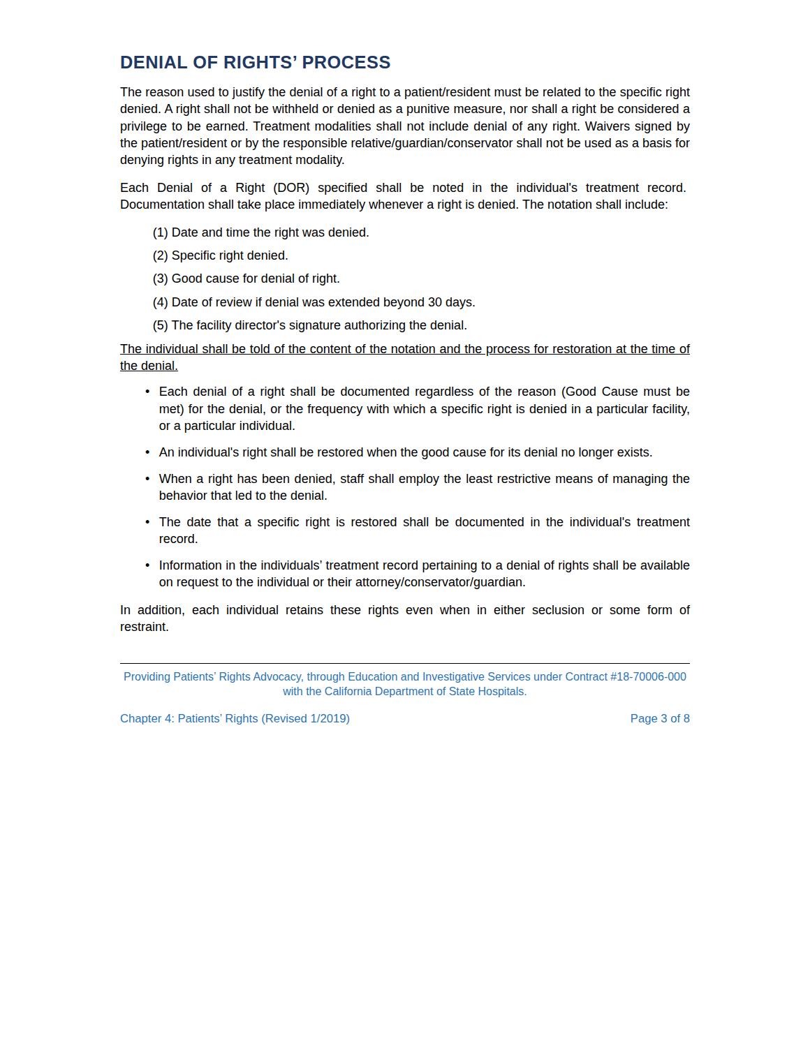DENIAL OF RIGHTS’ PROCESS
The reason used to justify the denial of a right to a patient/resident must be related to the specific right denied. A right shall not be withheld or denied as a punitive measure, nor shall a right be considered a privilege to be earned. Treatment modalities shall not include denial of any right. Waivers signed by the patient/resident or by the responsible relative/guardian/conservator shall not be used as a basis for denying rights in any treatment modality.
Each Denial of a Right (DOR) specified shall be noted in the individual's treatment record. Documentation shall take place immediately whenever a right is denied. The notation shall include:
(1) Date and time the right was denied.
(2) Specific right denied.
(3) Good cause for denial of right.
(4) Date of review if denial was extended beyond 30 days.
(5) The facility director's signature authorizing the denial.
The individual shall be told of the content of the notation and the process for restoration at the time of the denial.
Each denial of a right shall be documented regardless of the reason (Good Cause must be met) for the denial, or the frequency with which a specific right is denied in a particular facility, or a particular individual.
An individual's right shall be restored when the good cause for its denial no longer exists.
When a right has been denied, staff shall employ the least restrictive means of managing the behavior that led to the denial.
The date that a specific right is restored shall be documented in the individual's treatment record.
Information in the individuals’ treatment record pertaining to a denial of rights shall be available on request to the individual or their attorney/conservator/guardian.
In addition, each individual retains these rights even when in either seclusion or some form of restraint.
Providing Patients’ Rights Advocacy, through Education and Investigative Services under Contract #18-70006-000 with the California Department of State Hospitals.
Chapter 4: Patients’ Rights (Revised 1/2019) Page 3 of 8